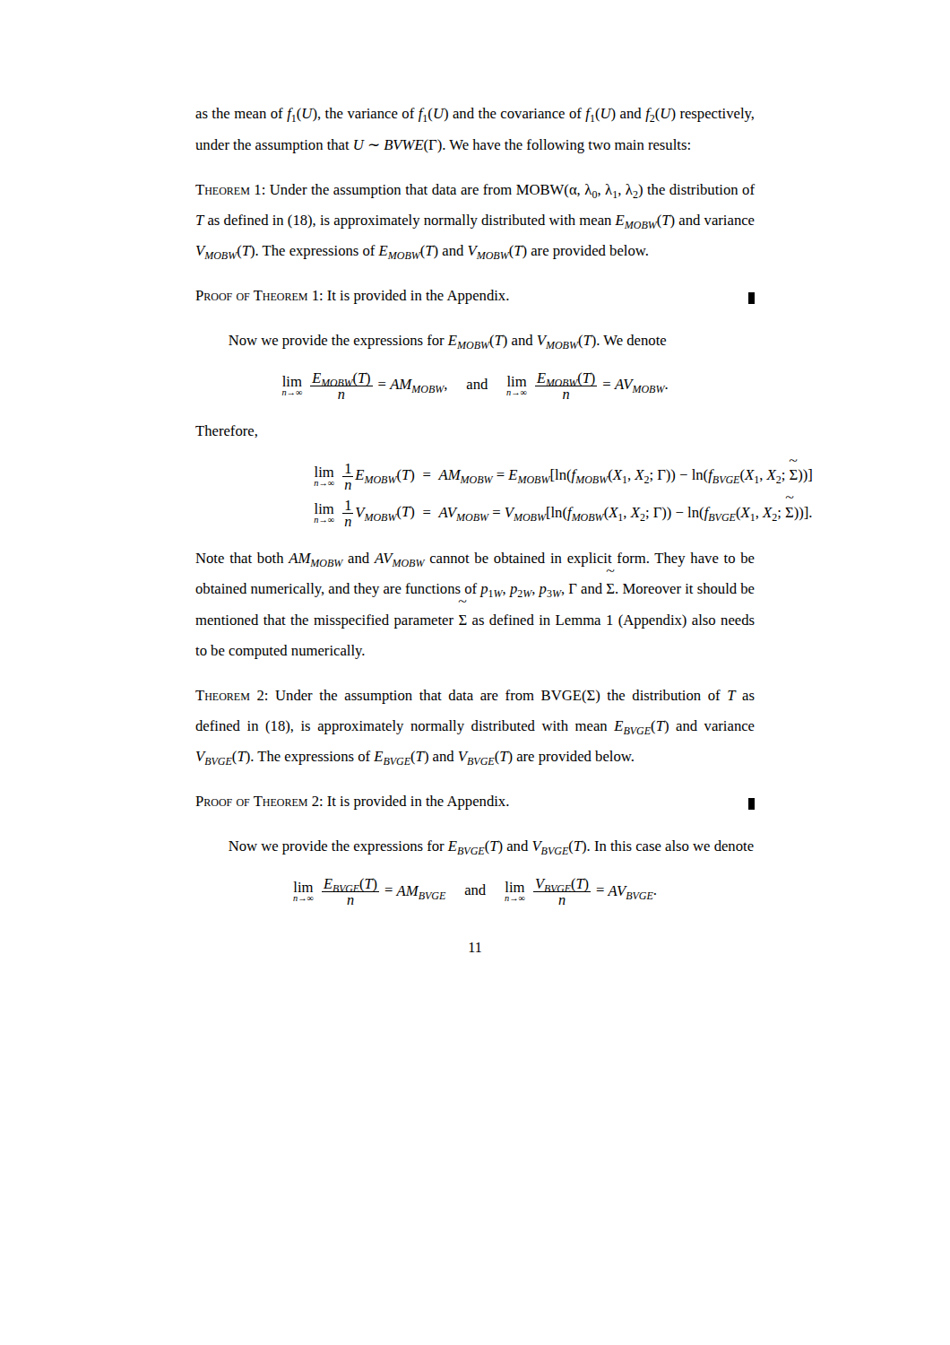as the mean of f1(U), the variance of f1(U) and the covariance of f1(U) and f2(U) respectively, under the assumption that U ∼ BVWE(Γ). We have the following two main results:
Theorem 1: Under the assumption that data are from MOBW(α, λ0, λ1, λ2) the distribution of T as defined in (18), is approximately normally distributed with mean EMOBW(T) and variance VMOBW(T). The expressions of EMOBW(T) and VMOBW(T) are provided below.
Proof of Theorem 1: It is provided in the Appendix.
Now we provide the expressions for EMOBW(T) and VMOBW(T). We denote
lim n→∞ EMOBW(T) n = AMMOBW, and lim n→∞ EMOBW(T) n = AVMOBW.
Therefore,
lim n→∞ 1 n EMOBW(T) = AMMOBW = EMOBW[ln(fMOBW(X1, X2; Γ)) − ln(fBVGE(X1, X2; Σ))] lim n→∞ 1 n VMOBW(T) = AVMOBW = VMOBW[ln(fMOBW(X1, X2; Γ)) − ln(fBVGE(X1, X2; Σ))].
Note that both AMMOBW and AVMOBW cannot be obtained in explicit form. They have to be obtained numerically, and they are functions of p1W, p2W, p3W, Γ and Σ. Moreover it should be mentioned that the misspecified parameter Σ as defined in Lemma 1 (Appendix) also needs to be computed numerically.
Theorem 2: Under the assumption that data are from BVGE(Σ) the distribution of T as defined in (18), is approximately normally distributed with mean EBVGE(T) and variance VBVGE(T). The expressions of EBVGE(T) and VBVGE(T) are provided below.
Proof of Theorem 2: It is provided in the Appendix.
Now we provide the expressions for EBVGE(T) and VBVGE(T). In this case also we denote
lim n→∞ EBVGE(T) n = AMBVGE and lim n→∞ VBVGE(T) n = AVBVGE.
11